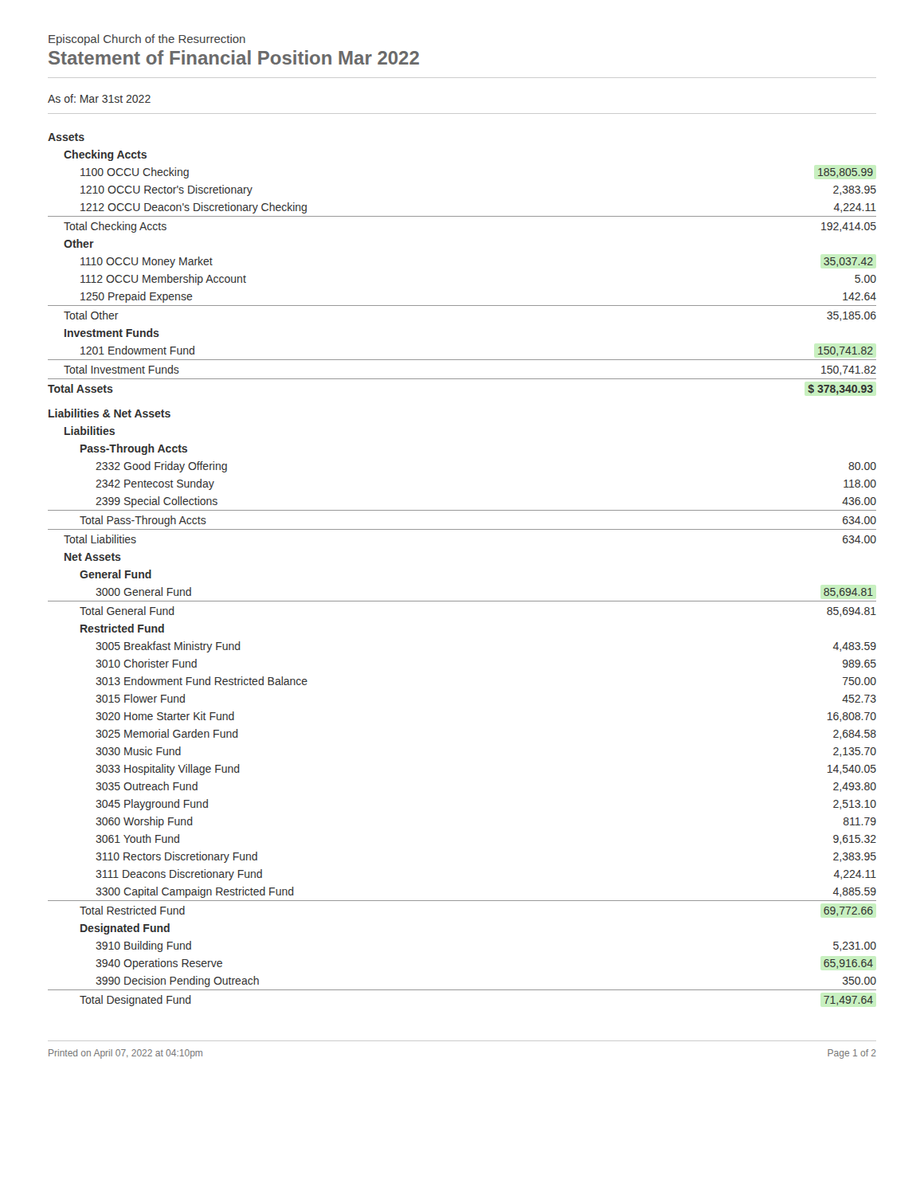Episcopal Church of the Resurrection
Statement of Financial Position Mar 2022
As of: Mar 31st 2022
| Assets | |
| Checking Accts | |
| 1100 OCCU Checking | 185,805.99 |
| 1210 OCCU Rector's Discretionary | 2,383.95 |
| 1212 OCCU Deacon's Discretionary Checking | 4,224.11 |
| Total Checking Accts | 192,414.05 |
| Other | |
| 1110 OCCU Money Market | 35,037.42 |
| 1112 OCCU Membership Account | 5.00 |
| 1250 Prepaid Expense | 142.64 |
| Total Other | 35,185.06 |
| Investment Funds | |
| 1201 Endowment Fund | 150,741.82 |
| Total Investment Funds | 150,741.82 |
| Total Assets | $ 378,340.93 |
| Liabilities & Net Assets | |
| Liabilities | |
| Pass-Through Accts | |
| 2332 Good Friday Offering | 80.00 |
| 2342 Pentecost Sunday | 118.00 |
| 2399 Special Collections | 436.00 |
| Total Pass-Through Accts | 634.00 |
| Total Liabilities | 634.00 |
| Net Assets | |
| General Fund | |
| 3000 General Fund | 85,694.81 |
| Total General Fund | 85,694.81 |
| Restricted Fund | |
| 3005 Breakfast Ministry Fund | 4,483.59 |
| 3010 Chorister Fund | 989.65 |
| 3013 Endowment Fund Restricted Balance | 750.00 |
| 3015 Flower Fund | 452.73 |
| 3020 Home Starter Kit Fund | 16,808.70 |
| 3025 Memorial Garden Fund | 2,684.58 |
| 3030 Music Fund | 2,135.70 |
| 3033 Hospitality Village Fund | 14,540.05 |
| 3035 Outreach Fund | 2,493.80 |
| 3045 Playground Fund | 2,513.10 |
| 3060 Worship Fund | 811.79 |
| 3061 Youth Fund | 9,615.32 |
| 3110 Rectors Discretionary Fund | 2,383.95 |
| 3111 Deacons Discretionary Fund | 4,224.11 |
| 3300 Capital Campaign Restricted Fund | 4,885.59 |
| Total Restricted Fund | 69,772.66 |
| Designated Fund | |
| 3910 Building Fund | 5,231.00 |
| 3940 Operations Reserve | 65,916.64 |
| 3990 Decision Pending Outreach | 350.00 |
| Total Designated Fund | 71,497.64 |
Printed on April 07, 2022 at 04:10pm Page 1 of 2